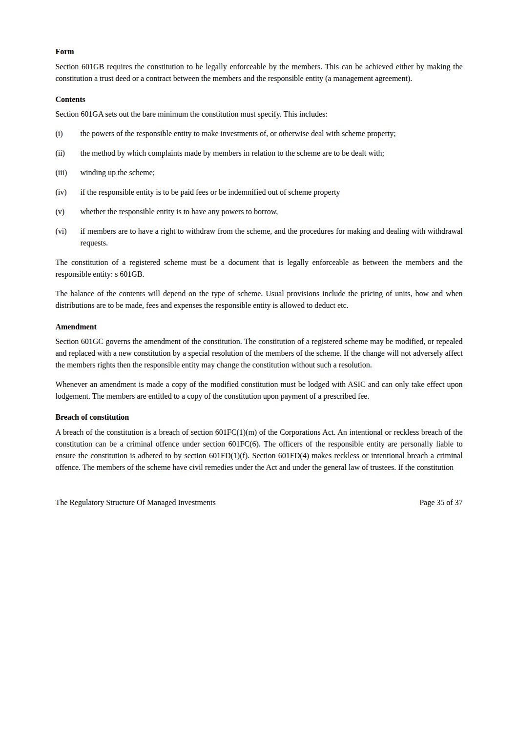Form
Section 601GB requires the constitution to be legally enforceable by the members. This can be achieved either by making the constitution a trust deed or a contract between the members and the responsible entity (a management agreement).
Contents
Section 601GA sets out the bare minimum the constitution must specify. This includes:
(i) the powers of the responsible entity to make investments of, or otherwise deal with scheme property;
(ii) the method by which complaints made by members in relation to the scheme are to be dealt with;
(iii) winding up the scheme;
(iv) if the responsible entity is to be paid fees or be indemnified out of scheme property
(v) whether the responsible entity is to have any powers to borrow,
(vi) if members are to have a right to withdraw from the scheme, and the procedures for making and dealing with withdrawal requests.
The constitution of a registered scheme must be a document that is legally enforceable as between the members and the responsible entity: s 601GB.
The balance of the contents will depend on the type of scheme. Usual provisions include the pricing of units, how and when distributions are to be made, fees and expenses the responsible entity is allowed to deduct etc.
Amendment
Section 601GC governs the amendment of the constitution. The constitution of a registered scheme may be modified, or repealed and replaced with a new constitution by a special resolution of the members of the scheme. If the change will not adversely affect the members rights then the responsible entity may change the constitution without such a resolution.
Whenever an amendment is made a copy of the modified constitution must be lodged with ASIC and can only take effect upon lodgement. The members are entitled to a copy of the constitution upon payment of a prescribed fee.
Breach of constitution
A breach of the constitution is a breach of section 601FC(1)(m) of the Corporations Act. An intentional or reckless breach of the constitution can be a criminal offence under section 601FC(6). The officers of the responsible entity are personally liable to ensure the constitution is adhered to by section 601FD(1)(f). Section 601FD(4) makes reckless or intentional breach a criminal offence. The members of the scheme have civil remedies under the Act and under the general law of trustees. If the constitution
The Regulatory Structure Of Managed Investments Page 35 of 37